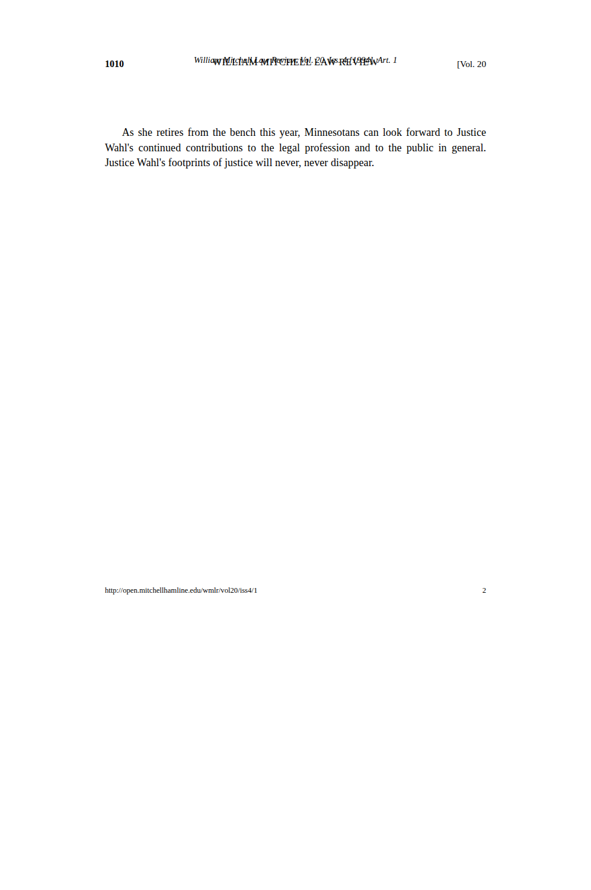1010
William Mitchell Law Review, Vol. 20, Iss. 4 [1994], Art. 1 WILLIAM MITCHELL LAW REVIEW
[Vol. 20
As she retires from the bench this year, Minnesotans can look forward to Justice Wahl's continued contributions to the legal profession and to the public in general. Justice Wahl's footprints of justice will never, never disappear.
http://open.mitchellhamline.edu/wmlr/vol20/iss4/1 2